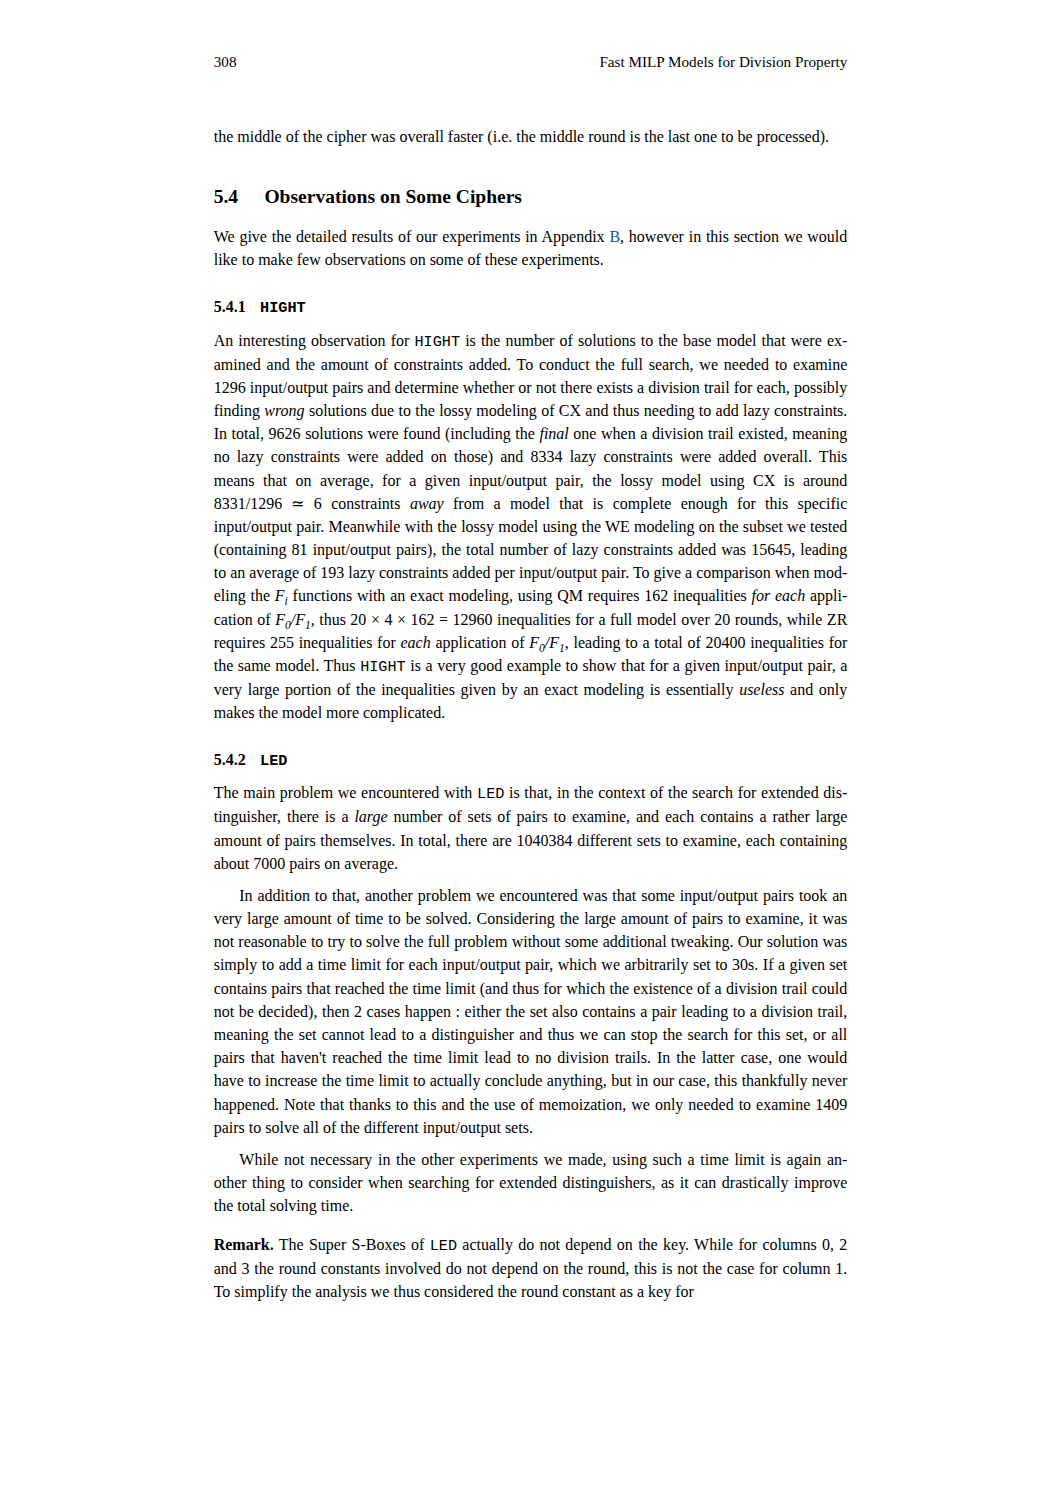308 Fast MILP Models for Division Property
the middle of the cipher was overall faster (i.e. the middle round is the last one to be processed).
5.4 Observations on Some Ciphers
We give the detailed results of our experiments in Appendix B, however in this section we would like to make few observations on some of these experiments.
5.4.1 HIGHT
An interesting observation for HIGHT is the number of solutions to the base model that were examined and the amount of constraints added. To conduct the full search, we needed to examine 1296 input/output pairs and determine whether or not there exists a division trail for each, possibly finding wrong solutions due to the lossy modeling of CX and thus needing to add lazy constraints. In total, 9626 solutions were found (including the final one when a division trail existed, meaning no lazy constraints were added on those) and 8334 lazy constraints were added overall. This means that on average, for a given input/output pair, the lossy model using CX is around 8331/1296 ≃ 6 constraints away from a model that is complete enough for this specific input/output pair. Meanwhile with the lossy model using the WE modeling on the subset we tested (containing 81 input/output pairs), the total number of lazy constraints added was 15645, leading to an average of 193 lazy constraints added per input/output pair. To give a comparison when modeling the Fi functions with an exact modeling, using QM requires 162 inequalities for each application of F0/F1, thus 20 × 4 × 162 = 12960 inequalities for a full model over 20 rounds, while ZR requires 255 inequalities for each application of F0/F1, leading to a total of 20400 inequalities for the same model. Thus HIGHT is a very good example to show that for a given input/output pair, a very large portion of the inequalities given by an exact modeling is essentially useless and only makes the model more complicated.
5.4.2 LED
The main problem we encountered with LED is that, in the context of the search for extended distinguisher, there is a large number of sets of pairs to examine, and each contains a rather large amount of pairs themselves. In total, there are 1040384 different sets to examine, each containing about 7000 pairs on average.
In addition to that, another problem we encountered was that some input/output pairs took an very large amount of time to be solved. Considering the large amount of pairs to examine, it was not reasonable to try to solve the full problem without some additional tweaking. Our solution was simply to add a time limit for each input/output pair, which we arbitrarily set to 30s. If a given set contains pairs that reached the time limit (and thus for which the existence of a division trail could not be decided), then 2 cases happen : either the set also contains a pair leading to a division trail, meaning the set cannot lead to a distinguisher and thus we can stop the search for this set, or all pairs that haven't reached the time limit lead to no division trails. In the latter case, one would have to increase the time limit to actually conclude anything, but in our case, this thankfully never happened. Note that thanks to this and the use of memoization, we only needed to examine 1409 pairs to solve all of the different input/output sets.
While not necessary in the other experiments we made, using such a time limit is again another thing to consider when searching for extended distinguishers, as it can drastically improve the total solving time.
Remark. The Super S-Boxes of LED actually do not depend on the key. While for columns 0, 2 and 3 the round constants involved do not depend on the round, this is not the case for column 1. To simplify the analysis we thus considered the round constant as a key for